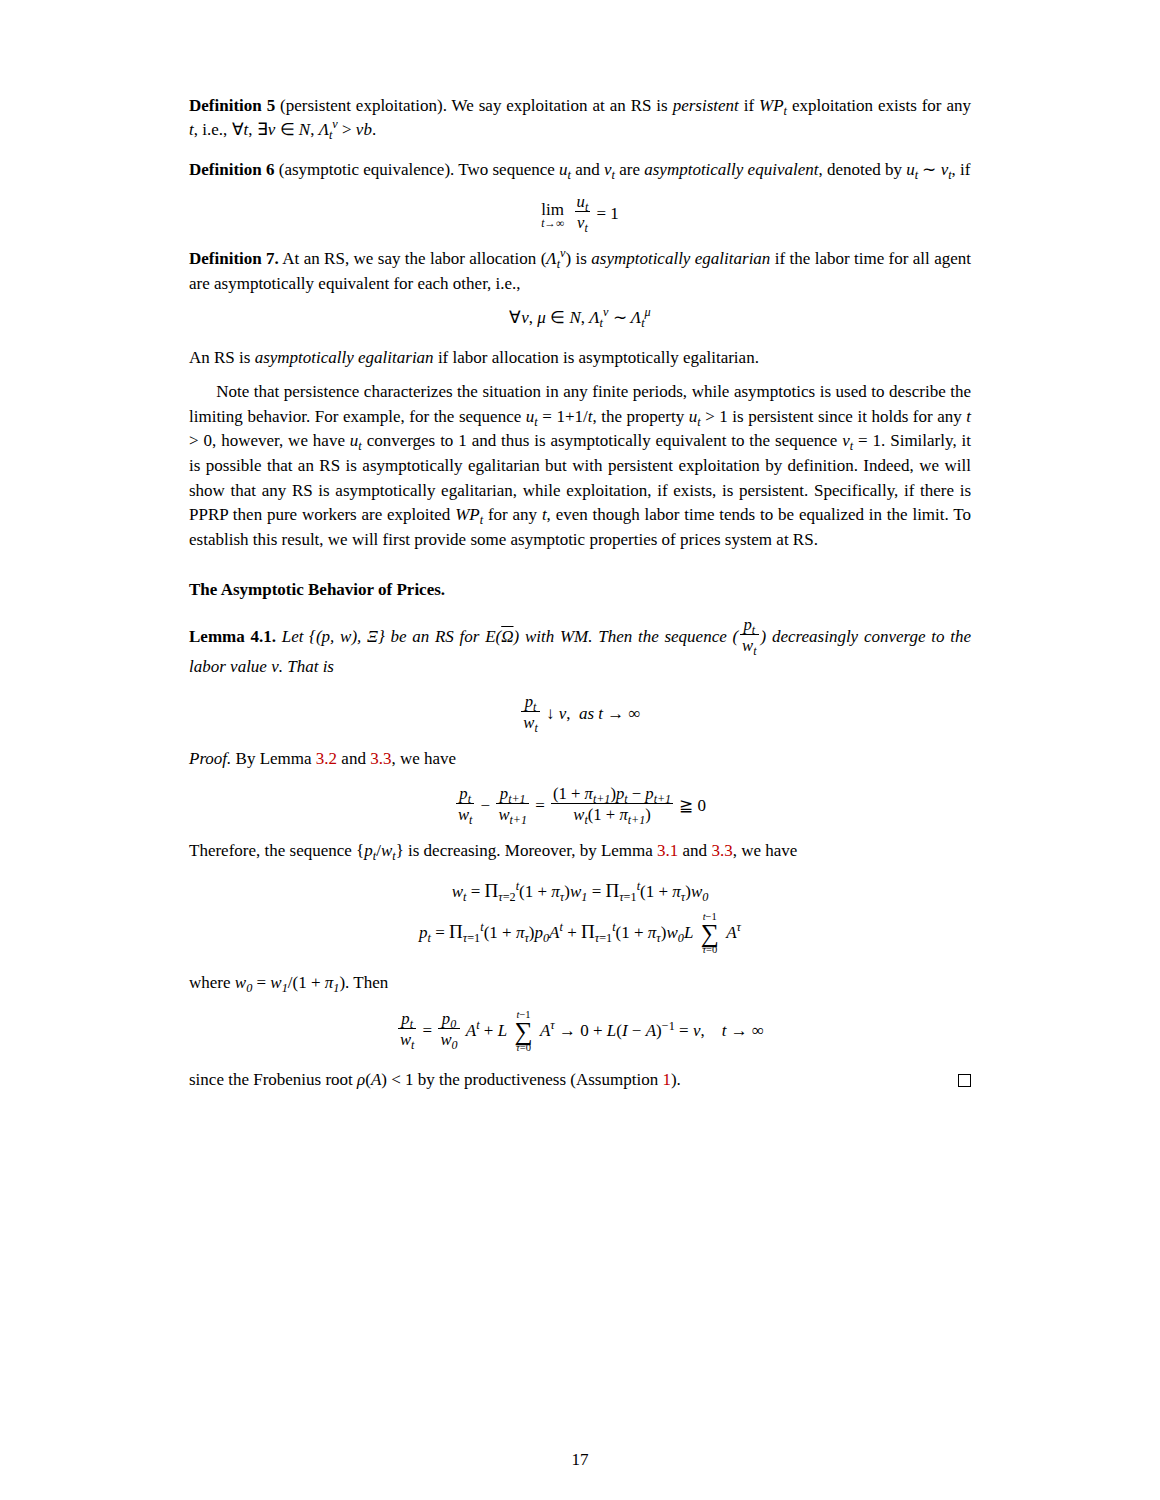Definition 5 (persistent exploitation). We say exploitation at an RS is persistent if WPt exploitation exists for any t, i.e., ∀t, ∃ν ∈ N, Λtν > vb.
Definition 6 (asymptotic equivalence). Two sequence ut and vt are asymptotically equivalent, denoted by ut ∼ vt, if lim t→∞ ut vt = 1
Definition 7. At an RS, we say the labor allocation (Λtν) is asymptotically egalitarian if the labor time for all agent are asymptotically equivalent for each other, i.e., ∀ν, μ ∈ N, Λtν ∼ Λtμ
An RS is asymptotically egalitarian if labor allocation is asymptotically egalitarian.
Note that persistence characterizes the situation in any finite periods, while asymptotics is used to describe the limiting behavior. For example, for the sequence ut = 1+1/t, the property ut > 1 is persistent since it holds for any t > 0, however, we have ut converges to 1 and thus is asymptotically equivalent to the sequence vt = 1. Similarly, it is possible that an RS is asymptotically egalitarian but with persistent exploitation by definition. Indeed, we will show that any RS is asymptotically egalitarian, while exploitation, if exists, is persistent. Specifically, if there is PPRP then pure workers are exploited WPt for any t, even though labor time tends to be equalized in the limit. To establish this result, we will first provide some asymptotic properties of prices system at RS.
The Asymptotic Behavior of Prices.
Lemma 4.1. Let {(p, w), Ξ} be an RS for E(Ω) with WM. Then the sequence (pt wt) decreasingly converge to the labor value v. That is pt wt v, as t → ∞
Proof. By Lemma 3.2 and 3.3, we have pt wt − pt+1 wt+1 = (1 + πt+1)pt − pt+1 wt(1 + πt+1) ≧ 0
Therefore, the sequence {pt/wt} is decreasing. Moreover, by Lemma 3.1 and 3.3, we have
wt = Πτ=2t(1 + πτ)w1 = Πτ=1t(1 + πτ)w0 pt = Πτ=1t(1 + πτ)p0 At + Πτ=1t(1 + πτ)w0 L t−1∑τ=0 Aτ
where w0 = w1/(1 + π1). Then
pt wt = p0 w0 At + L t−1∑τ=0 Aτ → 0 + L(I − A)−1 = v, t → ∞
since the Frobenius root ρ(A) < 1 by the productiveness (Assumption 1).
17